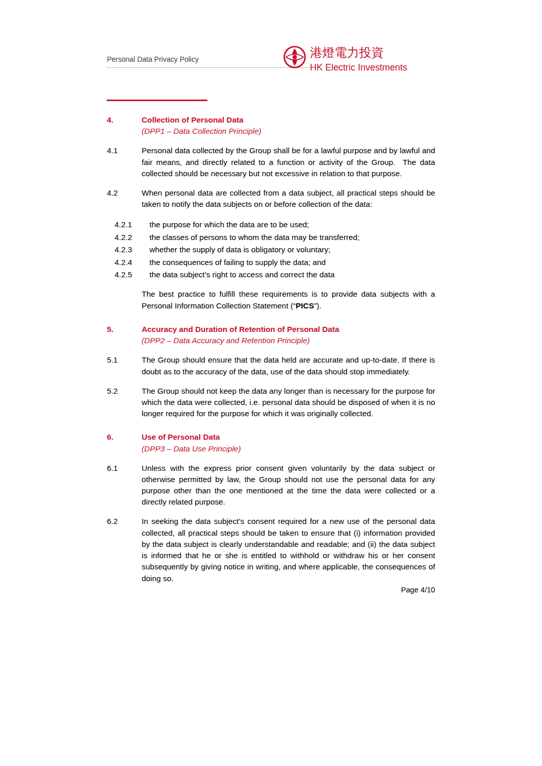港燈電力投資 HK Electric Investments
Personal Data Privacy Policy
4.
Collection of Personal Data
(DPP1 – Data Collection Principle)
4.1
Personal data collected by the Group shall be for a lawful purpose and by lawful and fair means, and directly related to a function or activity of the Group. The data collected should be necessary but not excessive in relation to that purpose.
4.2
When personal data are collected from a data subject, all practical steps should be taken to notify the data subjects on or before collection of the data:
4.2.1
the purpose for which the data are to be used;
4.2.2
the classes of persons to whom the data may be transferred;
4.2.3
whether the supply of data is obligatory or voluntary;
4.2.4
the consequences of failing to supply the data; and
4.2.5
the data subject’s right to access and correct the data
The best practice to fulfill these requirements is to provide data subjects with a Personal Information Collection Statement (“PICS”).
5.
Accuracy and Duration of Retention of Personal Data
(DPP2 – Data Accuracy and Retention Principle)
5.1
The Group should ensure that the data held are accurate and up-to-date. If there is doubt as to the accuracy of the data, use of the data should stop immediately.
5.2
The Group should not keep the data any longer than is necessary for the purpose for which the data were collected, i.e. personal data should be disposed of when it is no longer required for the purpose for which it was originally collected.
6.
Use of Personal Data
(DPP3 – Data Use Principle)
6.1
Unless with the express prior consent given voluntarily by the data subject or otherwise permitted by law, the Group should not use the personal data for any purpose other than the one mentioned at the time the data were collected or a directly related purpose.
6.2
In seeking the data subject’s consent required for a new use of the personal data collected, all practical steps should be taken to ensure that (i) information provided by the data subject is clearly understandable and readable; and (ii) the data subject is informed that he or she is entitled to withhold or withdraw his or her consent subsequently by giving notice in writing, and where applicable, the consequences of doing so.
Page 4/10